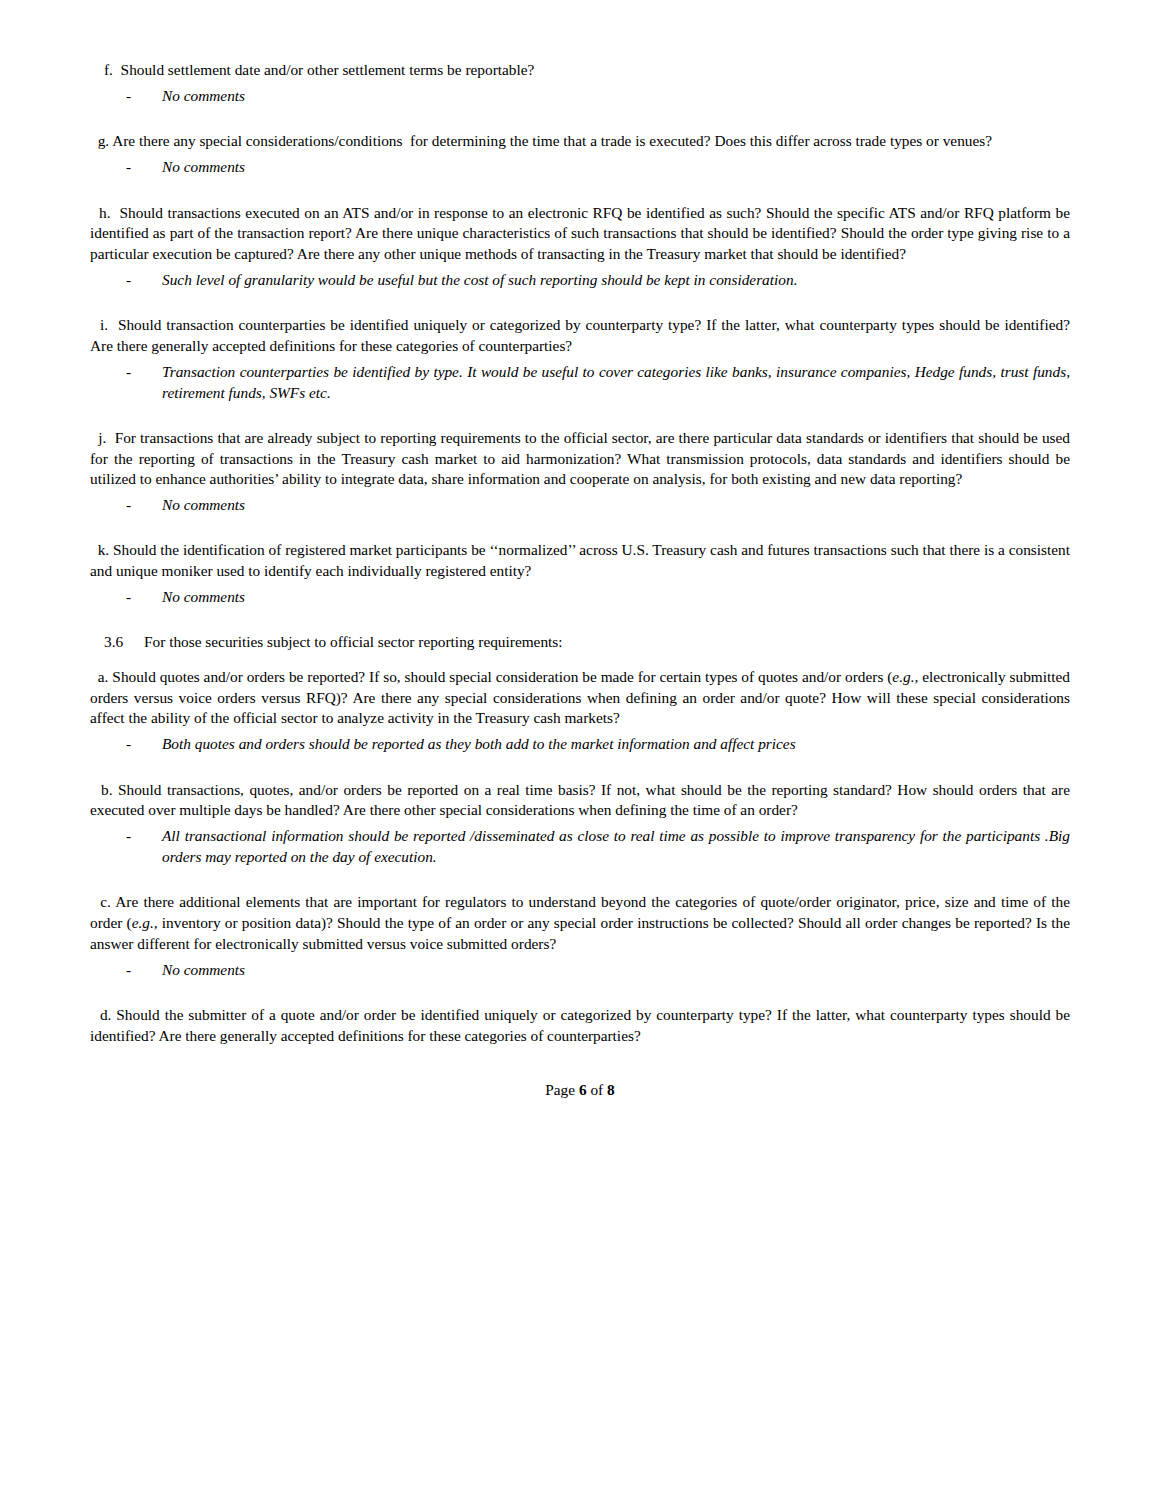f. Should settlement date and/or other settlement terms be reportable?
-No comments
g. Are there any special considerations/conditions for determining the time that a trade is executed? Does this differ across trade types or venues?
-No comments
h. Should transactions executed on an ATS and/or in response to an electronic RFQ be identified as such? Should the specific ATS and/or RFQ platform be identified as part of the transaction report? Are there unique characteristics of such transactions that should be identified? Should the order type giving rise to a particular execution be captured? Are there any other unique methods of transacting in the Treasury market that should be identified?
-Such level of granularity would be useful but the cost of such reporting should be kept in consideration.
i. Should transaction counterparties be identified uniquely or categorized by counterparty type? If the latter, what counterparty types should be identified? Are there generally accepted definitions for these categories of counterparties?
-Transaction counterparties be identified by type. It would be useful to cover categories like banks, insurance companies, Hedge funds, trust funds, retirement funds, SWFs etc.
j. For transactions that are already subject to reporting requirements to the official sector, are there particular data standards or identifiers that should be used for the reporting of transactions in the Treasury cash market to aid harmonization? What transmission protocols, data standards and identifiers should be utilized to enhance authorities’ ability to integrate data, share information and cooperate on analysis, for both existing and new data reporting?
-No comments
k. Should the identification of registered market participants be ‘‘normalized’’ across U.S. Treasury cash and futures transactions such that there is a consistent and unique moniker used to identify each individually registered entity?
-No comments
3.6 For those securities subject to official sector reporting requirements:
a. Should quotes and/or orders be reported? If so, should special consideration be made for certain types of quotes and/or orders (e.g., electronically submitted orders versus voice orders versus RFQ)? Are there any special considerations when defining an order and/or quote? How will these special considerations affect the ability of the official sector to analyze activity in the Treasury cash markets?
-Both quotes and orders should be reported as they both add to the market information and affect prices
b. Should transactions, quotes, and/or orders be reported on a real time basis? If not, what should be the reporting standard? How should orders that are executed over multiple days be handled? Are there other special considerations when defining the time of an order?
-All transactional information should be reported /disseminated as close to real time as possible to improve transparency for the participants .Big orders may reported on the day of execution.
c. Are there additional elements that are important for regulators to understand beyond the categories of quote/order originator, price, size and time of the order (e.g., inventory or position data)? Should the type of an order or any special order instructions be collected? Should all order changes be reported? Is the answer different for electronically submitted versus voice submitted orders?
-No comments
d. Should the submitter of a quote and/or order be identified uniquely or categorized by counterparty type? If the latter, what counterparty types should be identified? Are there generally accepted definitions for these categories of counterparties?
Page 6 of 8